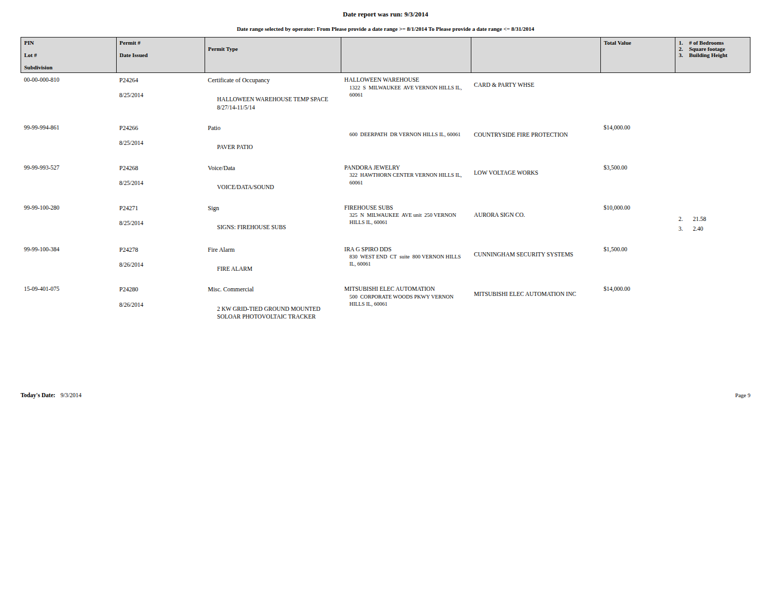Date report was run: 9/3/2014
Date range selected by operator: From Please provide a date range >= 8/1/2014 To Please provide a date range <= 8/31/2014
| PIN Lot # Subdivision | Permit # Date Issued | Permit Type | | | Total Value | 1. # of Bedrooms 2. Square footage 3. Building Height |
| --- | --- | --- | --- | --- | --- | --- |
| 00-00-000-810 | P24264 8/25/2014 | Certificate of Occupancy HALLOWEEN WAREHOUSE TEMP SPACE 8/27/14-11/5/14 | HALLOWEEN WAREHOUSE 1322 S MILWAUKEE AVE VERNON HILLS IL, 60061 | CARD & PARTY WHSE | | |
| 99-99-994-861 | P24266 8/25/2014 | Patio PAVER PATIO | 600 DEERPATH DR VERNON HILLS IL, 60061 | COUNTRYSIDE FIRE PROTECTION | $14,000.00 | |
| 99-99-993-527 | P24268 8/25/2014 | Voice/Data VOICE/DATA/SOUND | PANDORA JEWELRY 322 HAWTHORN CENTER VERNON HILLS IL, 60061 | LOW VOLTAGE WORKS | $3,500.00 | |
| 99-99-100-280 | P24271 8/25/2014 | Sign SIGNS: FIREHOUSE SUBS | FIREHOUSE SUBS 325 N MILWAUKEE AVE unit 250 VERNON HILLS IL, 60061 | AURORA SIGN CO. | $10,000.00 | 2. 21.58 3. 2.40 |
| 99-99-100-384 | P24278 8/26/2014 | Fire Alarm FIRE ALARM | IRA G SPIRO DDS 830 WEST END CT suite 800 VERNON HILLS IL, 60061 | CUNNINGHAM SECURITY SYSTEMS | $1,500.00 | |
| 15-09-401-075 | P24280 8/26/2014 | Misc. Commercial 2 KW GRID-TIED GROUND MOUNTED SOLOAR PHOTOVOLTAIC TRACKER | MITSUBISHI ELEC AUTOMATION 500 CORPORATE WOODS PKWY VERNON HILLS IL, 60061 | MITSUBISHI ELEC AUTOMATION INC | $14,000.00 | |
Today's Date:9/3/2014
Page 9